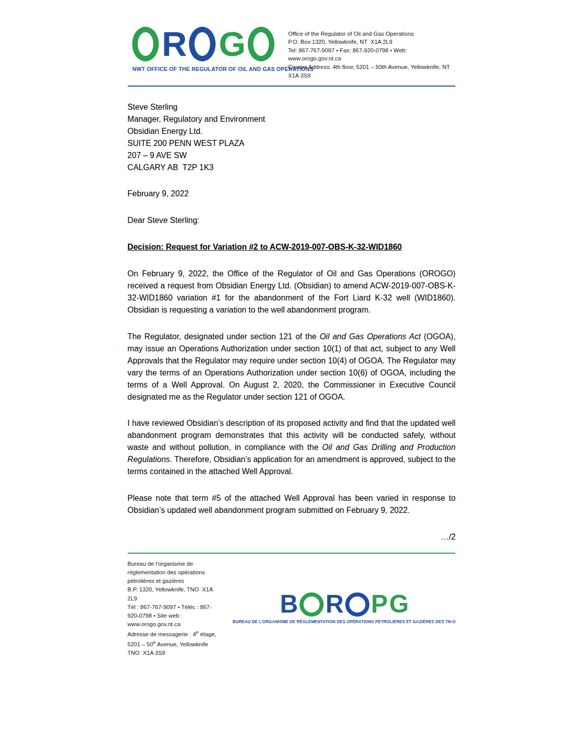R G
NWT OFFICE OF THE REGULATOR OF OIL AND GAS OPERATIONS
Office of the Regulator of Oil and Gas Operations
P.O. Box 1320, Yellowknife, NT X1A 2L9
Tel: 867-767-9097 • Fax: 867-920-0798 • Web: www.orogo.gov.nt.ca
Courier Address: 4th floor, 5201 – 50th Avenue, Yellowknife, NT X1A 3S9
Steve Sterling
Manager, Regulatory and Environment
Obsidian Energy Ltd.
SUITE 200 PENN WEST PLAZA
207 – 9 AVE SW
CALGARY AB T2P 1K3
February 9, 2022
Dear Steve Sterling:
Decision: Request for Variation #2 to ACW-2019-007-OBS-K-32-WID1860
On February 9, 2022, the Office of the Regulator of Oil and Gas Operations (OROGO) received a request from Obsidian Energy Ltd. (Obsidian) to amend ACW-2019-007-OBS-K-32-WID1860 variation #1 for the abandonment of the Fort Liard K-32 well (WID1860). Obsidian is requesting a variation to the well abandonment program.
The Regulator, designated under section 121 of the Oil and Gas Operations Act (OGOA), may issue an Operations Authorization under section 10(1) of that act, subject to any Well Approvals that the Regulator may require under section 10(4) of OGOA. The Regulator may vary the terms of an Operations Authorization under section 10(6) of OGOA, including the terms of a Well Approval. On August 2, 2020, the Commissioner in Executive Council designated me as the Regulator under section 121 of OGOA.
I have reviewed Obsidian’s description of its proposed activity and find that the updated well abandonment program demonstrates that this activity will be conducted safely, without waste and without pollution, in compliance with the Oil and Gas Drilling and Production Regulations. Therefore, Obsidian’s application for an amendment is approved, subject to the terms contained in the attached Well Approval.
Please note that term #5 of the attached Well Approval has been varied in response to Obsidian’s updated well abandonment program submitted on February 9, 2022.
…/2
Bureau de l’organisme de réglementation des opérations pétrolières et gazières
B.P. 1320, Yellowknife, TNO X1A 2L9
Tél : 867-767-9097 • Téléc : 867-920-0798 • Site web : www.orogo.gov.nt.ca
Adresse de messagerie : 4e étage, 5201 – 50e Avenue, Yellowknife TNO X1A 3S9
B R PG
BUREAU DE L’ORGANISME DE RÉGLEMENTATION DES OPÉRATIONS PÉTROLIÈRES ET GAZIÈRES DES TN-O